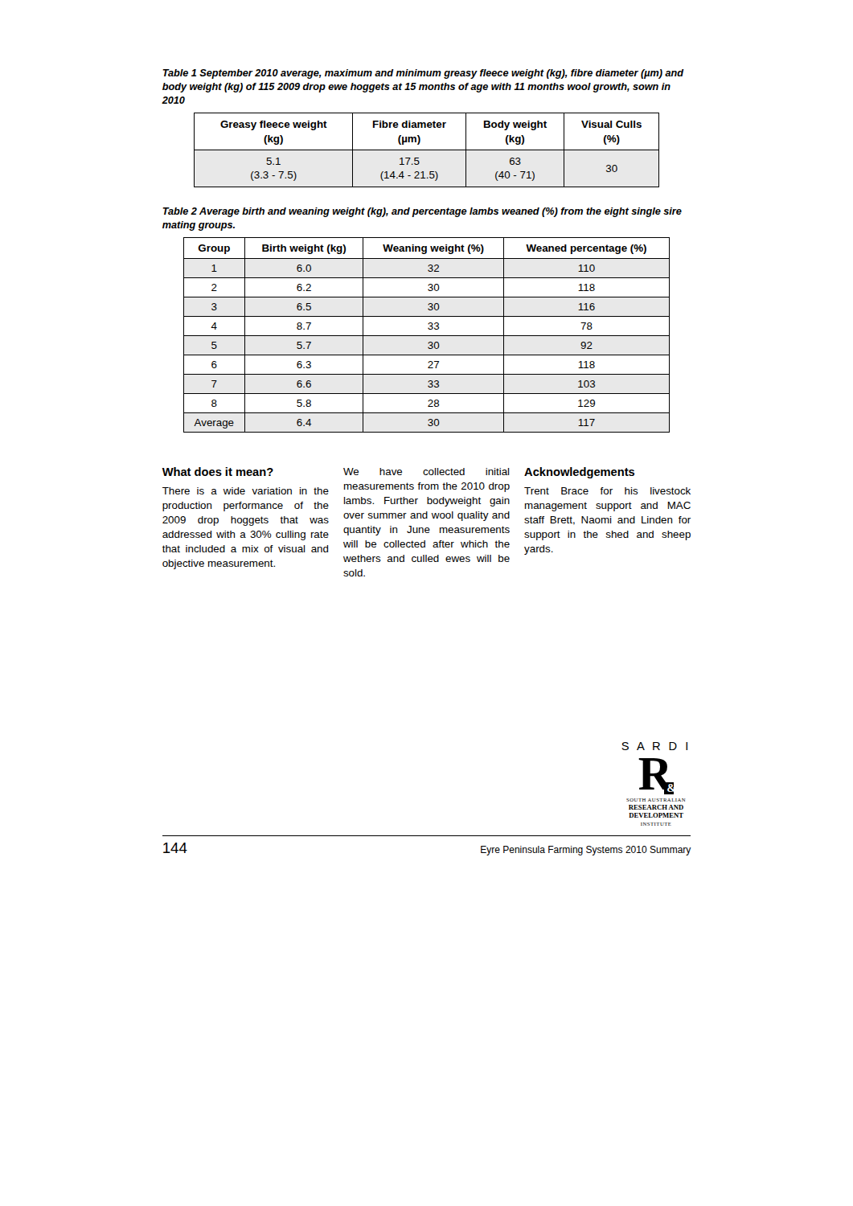Table 1 September 2010 average, maximum and minimum greasy fleece weight (kg), fibre diameter (µm) and body weight (kg) of 115 2009 drop ewe hoggets at 15 months of age with 11 months wool growth, sown in 2010
| Greasy fleece weight (kg) | Fibre diameter (µm) | Body weight (kg) | Visual Culls (%) |
| --- | --- | --- | --- |
| 5.1 (3.3 - 7.5) | 17.5 (14.4 - 21.5) | 63 (40 - 71) | 30 |
Table 2 Average birth and weaning weight (kg), and percentage lambs weaned (%) from the eight single sire mating groups.
| Group | Birth weight (kg) | Weaning weight (%) | Weaned percentage (%) |
| --- | --- | --- | --- |
| 1 | 6.0 | 32 | 110 |
| 2 | 6.2 | 30 | 118 |
| 3 | 6.5 | 30 | 116 |
| 4 | 8.7 | 33 | 78 |
| 5 | 5.7 | 30 | 92 |
| 6 | 6.3 | 27 | 118 |
| 7 | 6.6 | 33 | 103 |
| 8 | 5.8 | 28 | 129 |
| Average | 6.4 | 30 | 117 |
What does it mean?
There is a wide variation in the production performance of the 2009 drop hoggets that was addressed with a 30% culling rate that included a mix of visual and objective measurement.
We have collected initial measurements from the 2010 drop lambs. Further bodyweight gain over summer and wool quality and quantity in June measurements will be collected after which the wethers and culled ewes will be sold.
Acknowledgements
Trent Brace for his livestock management support and MAC staff Brett, Naomi and Linden for support in the shed and sheep yards.
S A R D I
R&
SOUTH AUSTRALIAN
RESEARCH AND
DEVELOPMENT
INSTITUTE
144
Eyre Peninsula Farming Systems 2010 Summary